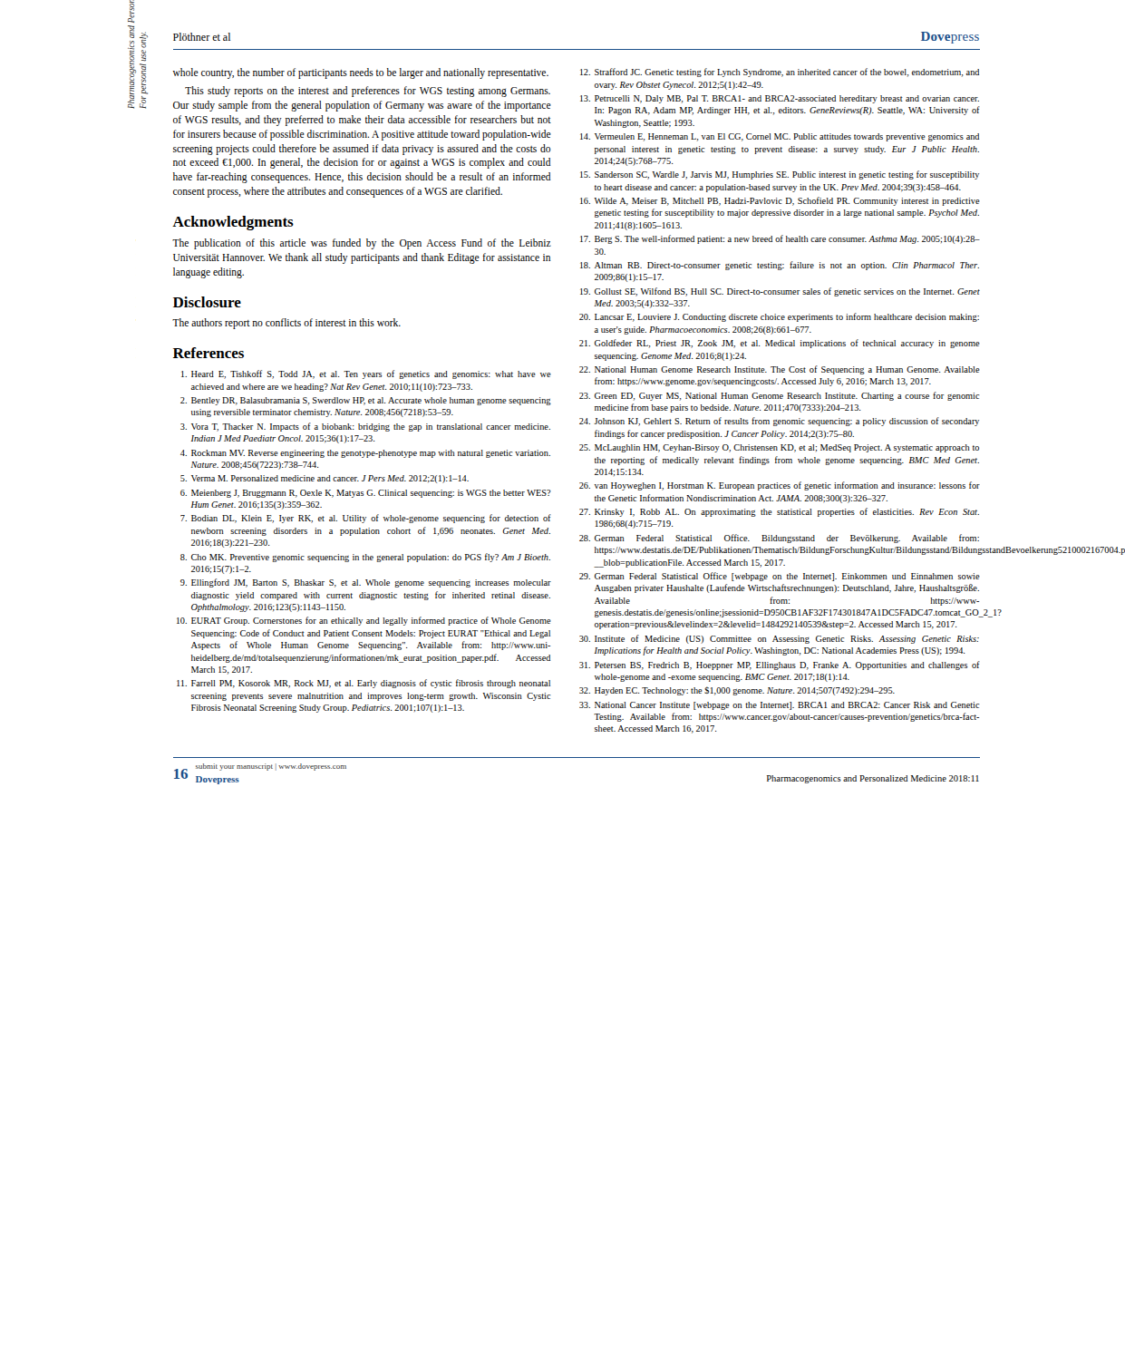Pharmacogenomics and Personalized Medicine downloaded from https://www.dovepress.com/ by 194.95.159.70 on 27-Apr-2018
For personal use only.
Plöthner et al
Dove press
whole country, the number of participants needs to be larger and nationally representative.
This study reports on the interest and preferences for WGS testing among Germans. Our study sample from the general population of Germany was aware of the importance of WGS results, and they preferred to make their data accessible for researchers but not for insurers because of possible discrimination. A positive attitude toward population-wide screening projects could therefore be assumed if data privacy is assured and the costs do not exceed €1,000. In general, the decision for or against a WGS is complex and could have far-reaching consequences. Hence, this decision should be a result of an informed consent process, where the attributes and consequences of a WGS are clarified.
Acknowledgments
The publication of this article was funded by the Open Access Fund of the Leibniz Universität Hannover. We thank all study participants and thank Editage for assistance in language editing.
Disclosure
The authors report no conflicts of interest in this work.
References
Heard E, Tishkoff S, Todd JA, et al. Ten years of genetics and genomics: what have we achieved and where are we heading? Nat Rev Genet. 2010;11(10):723–733.
Bentley DR, Balasubramania S, Swerdlow HP, et al. Accurate whole human genome sequencing using reversible terminator chemistry. Nature. 2008;456(7218):53–59.
Vora T, Thacker N. Impacts of a biobank: bridging the gap in translational cancer medicine. Indian J Med Paediatr Oncol. 2015;36(1):17–23.
Rockman MV. Reverse engineering the genotype-phenotype map with natural genetic variation. Nature. 2008;456(7223):738–744.
Verma M. Personalized medicine and cancer. J Pers Med. 2012;2(1):1–14.
Meienberg J, Bruggmann R, Oexle K, Matyas G. Clinical sequencing: is WGS the better WES? Hum Genet. 2016;135(3):359–362.
Bodian DL, Klein E, Iyer RK, et al. Utility of whole-genome sequencing for detection of newborn screening disorders in a population cohort of 1,696 neonates. Genet Med. 2016;18(3):221–230.
Cho MK. Preventive genomic sequencing in the general population: do PGS fly? Am J Bioeth. 2016;15(7):1–2.
Ellingford JM, Barton S, Bhaskar S, et al. Whole genome sequencing increases molecular diagnostic yield compared with current diagnostic testing for inherited retinal disease. Ophthalmology. 2016;123(5):1143–1150.
EURAT Group. Cornerstones for an ethically and legally informed practice of Whole Genome Sequencing: Code of Conduct and Patient Consent Models: Project EURAT "Ethical and Legal Aspects of Whole Human Genome Sequencing". Available from: http://www.uni-heidelberg.de/md/totalsequenzierung/informationen/mk_eurat_position_paper.pdf. Accessed March 15, 2017.
Farrell PM, Kosorok MR, Rock MJ, et al. Early diagnosis of cystic fibrosis through neonatal screening prevents severe malnutrition and improves long-term growth. Wisconsin Cystic Fibrosis Neonatal Screening Study Group. Pediatrics. 2001;107(1):1–13.
Strafford JC. Genetic testing for Lynch Syndrome, an inherited cancer of the bowel, endometrium, and ovary. Rev Obstet Gynecol. 2012;5(1):42–49.
Petrucelli N, Daly MB, Pal T. BRCA1- and BRCA2-associated hereditary breast and ovarian cancer. In: Pagon RA, Adam MP, Ardinger HH, et al., editors. GeneReviews(R). Seattle, WA: University of Washington, Seattle; 1993.
Vermeulen E, Henneman L, van El CG, Cornel MC. Public attitudes towards preventive genomics and personal interest in genetic testing to prevent disease: a survey study. Eur J Public Health. 2014;24(5):768–775.
Sanderson SC, Wardle J, Jarvis MJ, Humphries SE. Public interest in genetic testing for susceptibility to heart disease and cancer: a population-based survey in the UK. Prev Med. 2004;39(3):458–464.
Wilde A, Meiser B, Mitchell PB, Hadzi-Pavlovic D, Schofield PR. Community interest in predictive genetic testing for susceptibility to major depressive disorder in a large national sample. Psychol Med. 2011;41(8):1605–1613.
Berg S. The well-informed patient: a new breed of health care consumer. Asthma Mag. 2005;10(4):28–30.
Altman RB. Direct-to-consumer genetic testing: failure is not an option. Clin Pharmacol Ther. 2009;86(1):15–17.
Gollust SE, Wilfond BS, Hull SC. Direct-to-consumer sales of genetic services on the Internet. Genet Med. 2003;5(4):332–337.
Lancsar E, Louviere J. Conducting discrete choice experiments to inform healthcare decision making: a user's guide. Pharmacoeconomics. 2008;26(8):661–677.
Goldfeder RL, Priest JR, Zook JM, et al. Medical implications of technical accuracy in genome sequencing. Genome Med. 2016;8(1):24.
National Human Genome Research Institute. The Cost of Sequencing a Human Genome. Available from: https://www.genome.gov/sequencingcosts/. Accessed July 6, 2016; March 13, 2017.
Green ED, Guyer MS, National Human Genome Research Institute. Charting a course for genomic medicine from base pairs to bedside. Nature. 2011;470(7333):204–213.
Johnson KJ, Gehlert S. Return of results from genomic sequencing: a policy discussion of secondary findings for cancer predisposition. J Cancer Policy. 2014;2(3):75–80.
McLaughlin HM, Ceyhan-Birsoy O, Christensen KD, et al; MedSeq Project. A systematic approach to the reporting of medically relevant findings from whole genome sequencing. BMC Med Genet. 2014;15:134.
van Hoyweghen I, Horstman K. European practices of genetic information and insurance: lessons for the Genetic Information Nondiscrimination Act. JAMA. 2008;300(3):326–327.
Krinsky I, Robb AL. On approximating the statistical properties of elasticities. Rev Econ Stat. 1986;68(4):715–719.
German Federal Statistical Office. Bildungsstand der Bevölkerung. Available from: https://www.destatis.de/DE/Publikationen/Thematisch/BildungForschungKultur/Bildungsstand/BildungsstandBevoelkerung5210002167004.pdf?__blob=publicationFile. Accessed March 15, 2017.
German Federal Statistical Office [webpage on the Internet]. Einkommen und Einnahmen sowie Ausgaben privater Haushalte (Laufende Wirtschaftsrechnungen): Deutschland, Jahre, Haushaltsgröße. Available from: https://www-genesis.destatis.de/genesis/online;jsessionid=D950CB1AF32F174301847A1DC5FADC47.tomcat_GO_2_1?operation=previous&levelindex=2&levelid=1484292140539&step=2. Accessed March 15, 2017.
Institute of Medicine (US) Committee on Assessing Genetic Risks. Assessing Genetic Risks: Implications for Health and Social Policy. Washington, DC: National Academies Press (US); 1994.
Petersen BS, Fredrich B, Hoeppner MP, Ellinghaus D, Franke A. Opportunities and challenges of whole-genome and -exome sequencing. BMC Genet. 2017;18(1):14.
Hayden EC. Technology: the $1,000 genome. Nature. 2014;507(7492):294–295.
National Cancer Institute [webpage on the Internet]. BRCA1 and BRCA2: Cancer Risk and Genetic Testing. Available from: https://www.cancer.gov/about-cancer/causes-prevention/genetics/brca-fact-sheet. Accessed March 16, 2017.
16
submit your manuscript | www.dovepress.com Dovepress
Pharmacogenomics and Personalized Medicine 2018:11